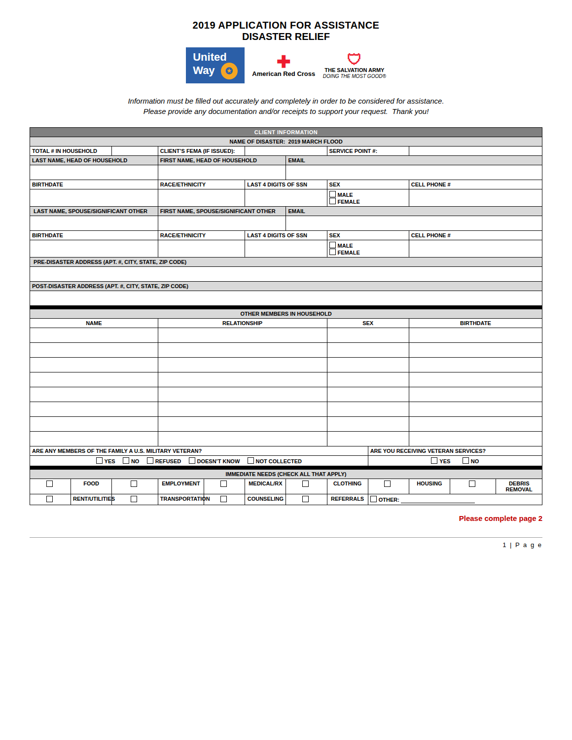2019 APPLICATION FOR ASSISTANCE
DISASTER RELIEF
United
Way ✪ ✚American Red Cross 🛡THE SALVATION ARMY
DOING THE MOST GOOD®
Information must be filled out accurately and completely in order to be considered for assistance.
Please provide any documentation and/or receipts to support your request. Thank you!
| CLIENT INFORMATION |
| NAME OF DISASTER: 2019 MARCH FLOOD |
| TOTAL # IN HOUSEHOLD | | CLIENT’S FEMA (IF ISSUED): | | SERVICE POINT #: | |
| LAST NAME, HEAD OF HOUSEHOLD | FIRST NAME, HEAD OF HOUSEHOLD | EMAIL |
| BIRTHDATE | RACE/ETHNICITY | LAST 4 DIGITS OF SSN | SEX | CELL PHONE # |
| | | | MALE FEMALE | |
| LAST NAME, SPOUSE/SIGNIFICANT OTHER | FIRST NAME, SPOUSE/SIGNIFICANT OTHER | EMAIL |
| BIRTHDATE | RACE/ETHNICITY | LAST 4 DIGITS OF SSN | SEX | CELL PHONE # |
| | | | MALE FEMALE | |
| PRE-DISASTER ADDRESS (APT. #, CITY, STATE, ZIP CODE) |
| POST-DISASTER ADDRESS (APT. #, CITY, STATE, ZIP CODE) |
| OTHER MEMBERS IN HOUSEHOLD |
| NAME | RELATIONSHIP | SEX | BIRTHDATE |
| ARE ANY MEMBERS OF THE FAMILY A U.S. MILITARY VETERAN? | ARE YOU RECEIVING VETERAN SERVICES? |
| YES NO REFUSED DOESN’T KNOW NOT COLLECTED | YES NO |
| IMMEDIATE NEEDS (CHECK ALL THAT APPLY) |
| | FOOD | | EMPLOYMENT | | MEDICAL/RX | | CLOTHING | | HOUSING | | DEBRIS REMOVAL |
| | RENT/UTILITIES | | TRANSPORTATION | | COUNSELING | | REFERRALS | OTHER: |
Please complete page 2
1 | P a g e